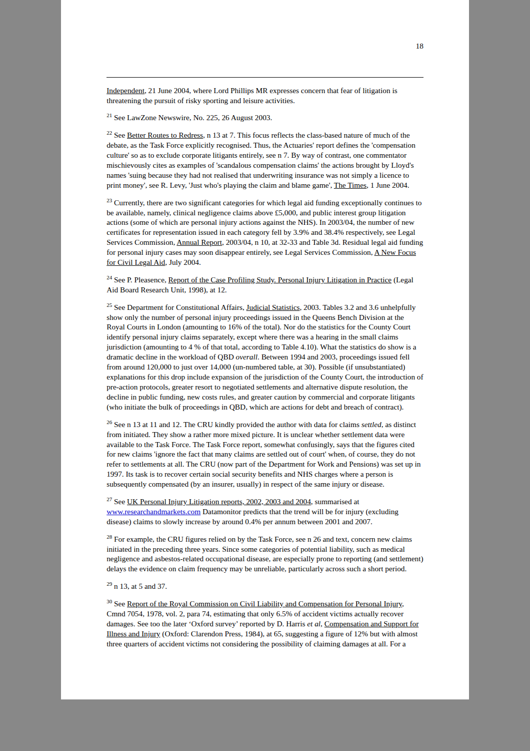18
Independent, 21 June 2004, where Lord Phillips MR expresses concern that fear of litigation is threatening the pursuit of risky sporting and leisure activities.
21 See LawZone Newswire, No. 225, 26 August 2003.
22 See Better Routes to Redress, n 13 at 7. This focus reflects the class-based nature of much of the debate, as the Task Force explicitly recognised. Thus, the Actuaries' report defines the 'compensation culture' so as to exclude corporate litigants entirely, see n 7. By way of contrast, one commentator mischievously cites as examples of 'scandalous compensation claims' the actions brought by Lloyd's names 'suing because they had not realised that underwriting insurance was not simply a licence to print money', see R. Levy, 'Just who's playing the claim and blame game', The Times, 1 June 2004.
23 Currently, there are two significant categories for which legal aid funding exceptionally continues to be available, namely, clinical negligence claims above £5,000, and public interest group litigation actions (some of which are personal injury actions against the NHS). In 2003/04, the number of new certificates for representation issued in each category fell by 3.9% and 38.4% respectively, see Legal Services Commission, Annual Report, 2003/04, n 10, at 32-33 and Table 3d. Residual legal aid funding for personal injury cases may soon disappear entirely, see Legal Services Commission, A New Focus for Civil Legal Aid, July 2004.
24 See P. Pleasence, Report of the Case Profiling Study. Personal Injury Litigation in Practice (Legal Aid Board Research Unit, 1998), at 12.
25 See Department for Constitutional Affairs, Judicial Statistics, 2003. Tables 3.2 and 3.6 unhelpfully show only the number of personal injury proceedings issued in the Queens Bench Division at the Royal Courts in London (amounting to 16% of the total). Nor do the statistics for the County Court identify personal injury claims separately, except where there was a hearing in the small claims jurisdiction (amounting to 4 % of that total, according to Table 4.10). What the statistics do show is a dramatic decline in the workload of QBD overall. Between 1994 and 2003, proceedings issued fell from around 120,000 to just over 14,000 (un-numbered table, at 30). Possible (if unsubstantiated) explanations for this drop include expansion of the jurisdiction of the County Court, the introduction of pre-action protocols, greater resort to negotiated settlements and alternative dispute resolution, the decline in public funding, new costs rules, and greater caution by commercial and corporate litigants (who initiate the bulk of proceedings in QBD, which are actions for debt and breach of contract).
26 See n 13 at 11 and 12. The CRU kindly provided the author with data for claims settled, as distinct from initiated. They show a rather more mixed picture. It is unclear whether settlement data were available to the Task Force. The Task Force report, somewhat confusingly, says that the figures cited for new claims 'ignore the fact that many claims are settled out of court' when, of course, they do not refer to settlements at all. The CRU (now part of the Department for Work and Pensions) was set up in 1997. Its task is to recover certain social security benefits and NHS charges where a person is subsequently compensated (by an insurer, usually) in respect of the same injury or disease.
27 See UK Personal Injury Litigation reports, 2002, 2003 and 2004, summarised at www.researchandmarkets.com Datamonitor predicts that the trend will be for injury (excluding disease) claims to slowly increase by around 0.4% per annum between 2001 and 2007.
28 For example, the CRU figures relied on by the Task Force, see n 26 and text, concern new claims initiated in the preceding three years. Since some categories of potential liability, such as medical negligence and asbestos-related occupational disease, are especially prone to reporting (and settlement) delays the evidence on claim frequency may be unreliable, particularly across such a short period.
29 n 13, at 5 and 37.
30 See Report of the Royal Commission on Civil Liability and Compensation for Personal Injury, Cmnd 7054, 1978, vol. 2, para 74, estimating that only 6.5% of accident victims actually recover damages. See too the later ‘Oxford survey’ reported by D. Harris et al, Compensation and Support for Illness and Injury (Oxford: Clarendon Press, 1984), at 65, suggesting a figure of 12% but with almost three quarters of accident victims not considering the possibility of claiming damages at all. For a